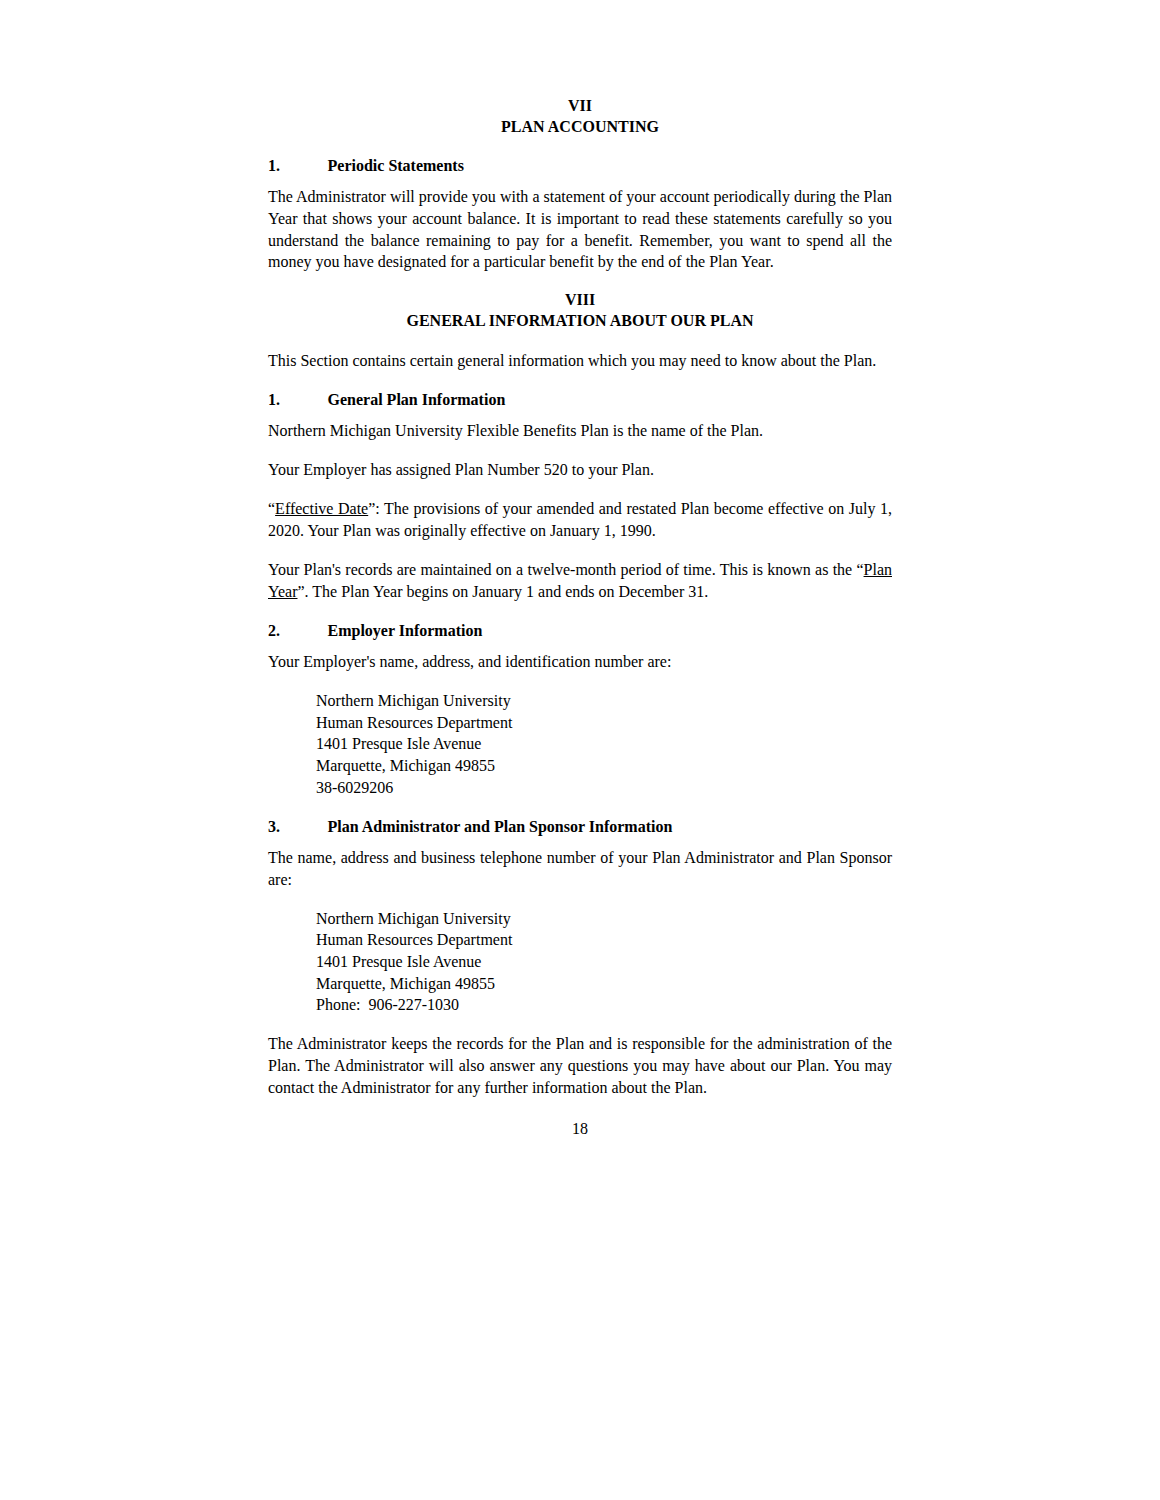VIIPlan Accounting
1. Periodic Statements
The Administrator will provide you with a statement of your account periodically during the Plan Year that shows your account balance. It is important to read these statements carefully so you understand the balance remaining to pay for a benefit. Remember, you want to spend all the money you have designated for a particular benefit by the end of the Plan Year.
VIIIGeneral Information About Our Plan
This Section contains certain general information which you may need to know about the Plan.
1. General Plan Information
Northern Michigan University Flexible Benefits Plan is the name of the Plan.
Your Employer has assigned Plan Number 520 to your Plan.
“Effective Date”: The provisions of your amended and restated Plan become effective on July 1, 2020. Your Plan was originally effective on January 1, 1990.
Your Plan's records are maintained on a twelve-month period of time. This is known as the “Plan Year”. The Plan Year begins on January 1 and ends on December 31.
2. Employer Information
Your Employer's name, address, and identification number are:
Northern Michigan University
Human Resources Department
1401 Presque Isle Avenue
Marquette, Michigan 49855
38-6029206
3. Plan Administrator and Plan Sponsor Information
The name, address and business telephone number of your Plan Administrator and Plan Sponsor are:
Northern Michigan University
Human Resources Department
1401 Presque Isle Avenue
Marquette, Michigan 49855
Phone: 906-227-1030
The Administrator keeps the records for the Plan and is responsible for the administration of the Plan. The Administrator will also answer any questions you may have about our Plan. You may contact the Administrator for any further information about the Plan.
18